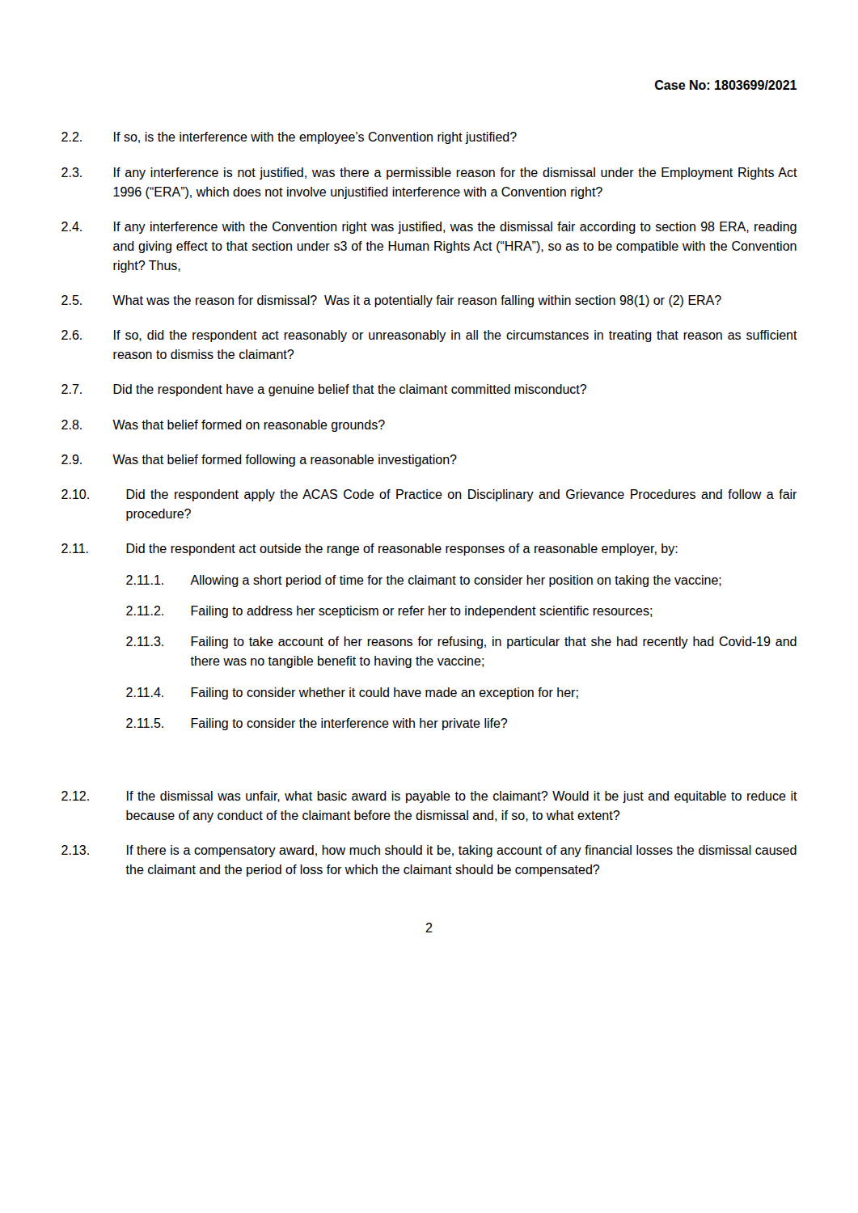Case No: 1803699/2021
2.2. If so, is the interference with the employee’s Convention right justified?
2.3. If any interference is not justified, was there a permissible reason for the dismissal under the Employment Rights Act 1996 (“ERA”), which does not involve unjustified interference with a Convention right?
2.4. If any interference with the Convention right was justified, was the dismissal fair according to section 98 ERA, reading and giving effect to that section under s3 of the Human Rights Act (“HRA”), so as to be compatible with the Convention right? Thus,
2.5. What was the reason for dismissal? Was it a potentially fair reason falling within section 98(1) or (2) ERA?
2.6. If so, did the respondent act reasonably or unreasonably in all the circumstances in treating that reason as sufficient reason to dismiss the claimant?
2.7. Did the respondent have a genuine belief that the claimant committed misconduct?
2.8. Was that belief formed on reasonable grounds?
2.9. Was that belief formed following a reasonable investigation?
2.10. Did the respondent apply the ACAS Code of Practice on Disciplinary and Grievance Procedures and follow a fair procedure?
2.11. Did the respondent act outside the range of reasonable responses of a reasonable employer, by:
2.11.1. Allowing a short period of time for the claimant to consider her position on taking the vaccine;
2.11.2. Failing to address her scepticism or refer her to independent scientific resources;
2.11.3. Failing to take account of her reasons for refusing, in particular that she had recently had Covid-19 and there was no tangible benefit to having the vaccine;
2.11.4. Failing to consider whether it could have made an exception for her;
2.11.5. Failing to consider the interference with her private life?
2.12. If the dismissal was unfair, what basic award is payable to the claimant? Would it be just and equitable to reduce it because of any conduct of the claimant before the dismissal and, if so, to what extent?
2.13. If there is a compensatory award, how much should it be, taking account of any financial losses the dismissal caused the claimant and the period of loss for which the claimant should be compensated?
2